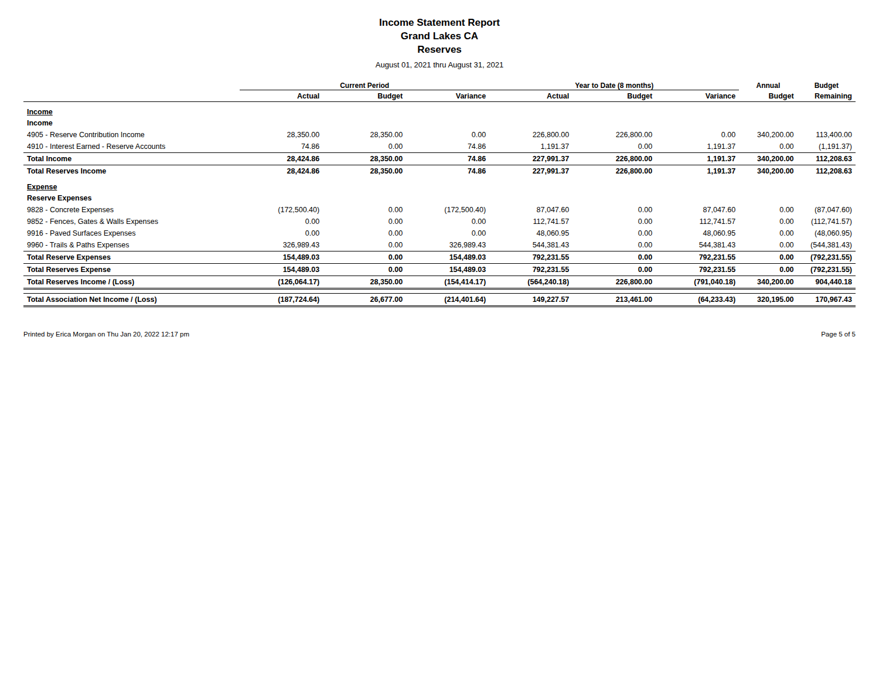Income Statement Report
Grand Lakes CA
Reserves
August 01, 2021 thru August 31, 2021
| | Current Period | Year to Date (8 months) | Annual | Budget |
| --- | --- | --- | --- | --- |
| | Actual | Budget | Variance | Actual | Budget | Variance | Budget | Remaining |
| Income |
| Income |
| 4905 - Reserve Contribution Income | 28,350.00 | 28,350.00 | 0.00 | 226,800.00 | 226,800.00 | 0.00 | 340,200.00 | 113,400.00 |
| 4910 - Interest Earned - Reserve Accounts | 74.86 | 0.00 | 74.86 | 1,191.37 | 0.00 | 1,191.37 | 0.00 | (1,191.37) |
| Total Income | 28,424.86 | 28,350.00 | 74.86 | 227,991.37 | 226,800.00 | 1,191.37 | 340,200.00 | 112,208.63 |
| Total Reserves Income | 28,424.86 | 28,350.00 | 74.86 | 227,991.37 | 226,800.00 | 1,191.37 | 340,200.00 | 112,208.63 |
| Expense |
| Reserve Expenses |
| 9828 - Concrete Expenses | (172,500.40) | 0.00 | (172,500.40) | 87,047.60 | 0.00 | 87,047.60 | 0.00 | (87,047.60) |
| 9852 - Fences, Gates & Walls Expenses | 0.00 | 0.00 | 0.00 | 112,741.57 | 0.00 | 112,741.57 | 0.00 | (112,741.57) |
| 9916 - Paved Surfaces Expenses | 0.00 | 0.00 | 0.00 | 48,060.95 | 0.00 | 48,060.95 | 0.00 | (48,060.95) |
| 9960 - Trails & Paths Expenses | 326,989.43 | 0.00 | 326,989.43 | 544,381.43 | 0.00 | 544,381.43 | 0.00 | (544,381.43) |
| Total Reserve Expenses | 154,489.03 | 0.00 | 154,489.03 | 792,231.55 | 0.00 | 792,231.55 | 0.00 | (792,231.55) |
| Total Reserves Expense | 154,489.03 | 0.00 | 154,489.03 | 792,231.55 | 0.00 | 792,231.55 | 0.00 | (792,231.55) |
| Total Reserves Income / (Loss) | (126,064.17) | 28,350.00 | (154,414.17) | (564,240.18) | 226,800.00 | (791,040.18) | 340,200.00 | 904,440.18 |
| Total Association Net Income / (Loss) | (187,724.64) | 26,677.00 | (214,401.64) | 149,227.57 | 213,461.00 | (64,233.43) | 320,195.00 | 170,967.43 |
Printed by Erica Morgan on Thu Jan 20, 2022 12:17 pm
Page 5 of 5